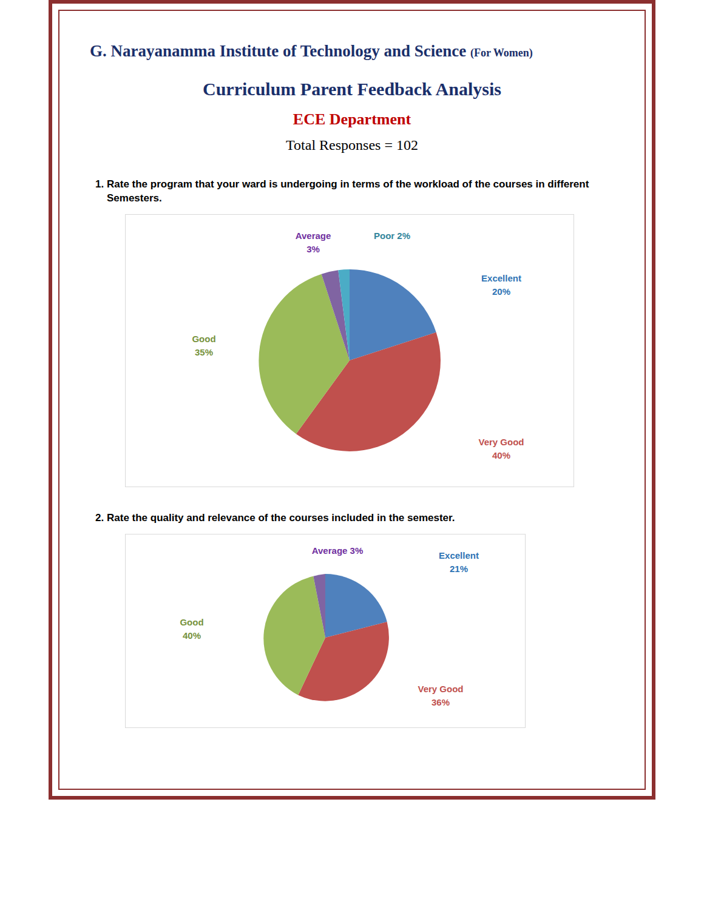G. Narayanamma Institute of Technology and Science (For Women)
Curriculum Parent Feedback Analysis
ECE Department
Total Responses = 102
Rate the program that your ward is undergoing in terms of the workload of the courses in different Semesters.
Excellent 20% Very Good 40% Good 35% Average 3% Poor 2%
Rate the quality and relevance of the courses included in the semester.
Excellent 21% Very Good 36% Good 40% Average 3%